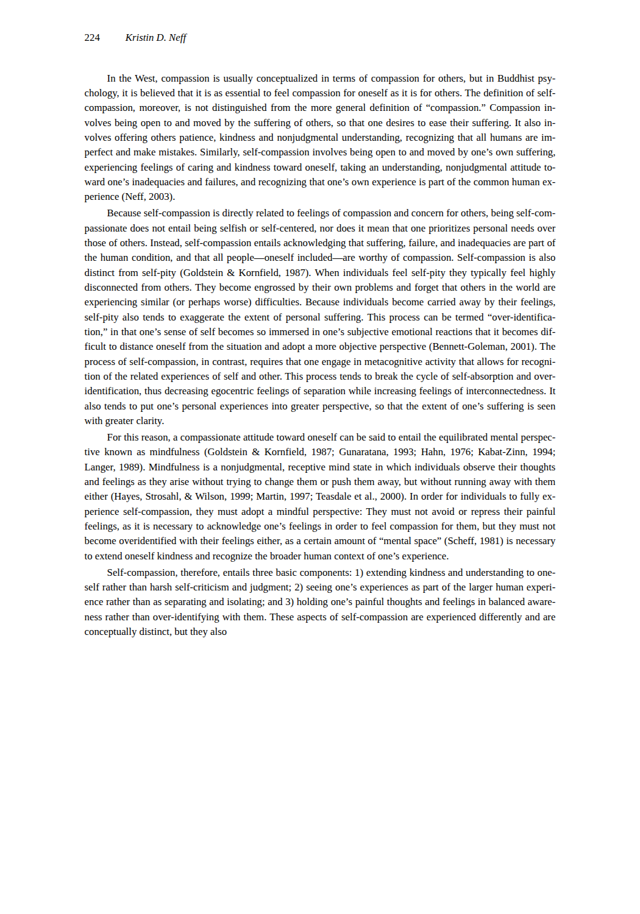224 Kristin D. Neff
In the West, compassion is usually conceptualized in terms of compassion for others, but in Buddhist psychology, it is believed that it is as essential to feel compassion for oneself as it is for others. The definition of self-compassion, moreover, is not distinguished from the more general definition of “compassion.” Compassion involves being open to and moved by the suffering of others, so that one desires to ease their suffering. It also involves offering others patience, kindness and nonjudgmental understanding, recognizing that all humans are imperfect and make mistakes. Similarly, self-compassion involves being open to and moved by one’s own suffering, experiencing feelings of caring and kindness toward oneself, taking an understanding, nonjudgmental attitude toward one’s inadequacies and failures, and recognizing that one’s own experience is part of the common human experience (Neff, 2003).
Because self-compassion is directly related to feelings of compassion and concern for others, being self-compassionate does not entail being selfish or self-centered, nor does it mean that one prioritizes personal needs over those of others. Instead, self-compassion entails acknowledging that suffering, failure, and inadequacies are part of the human condition, and that all people—oneself included—are worthy of compassion. Self-compassion is also distinct from self-pity (Goldstein & Kornfield, 1987). When individuals feel self-pity they typically feel highly disconnected from others. They become engrossed by their own problems and forget that others in the world are experiencing similar (or perhaps worse) difficulties. Because individuals become carried away by their feelings, self-pity also tends to exaggerate the extent of personal suffering. This process can be termed “over-identification,” in that one’s sense of self becomes so immersed in one’s subjective emotional reactions that it becomes difficult to distance oneself from the situation and adopt a more objective perspective (Bennett-Goleman, 2001). The process of self-compassion, in contrast, requires that one engage in metacognitive activity that allows for recognition of the related experiences of self and other. This process tends to break the cycle of self-absorption and over-identification, thus decreasing egocentric feelings of separation while increasing feelings of interconnectedness. It also tends to put one’s personal experiences into greater perspective, so that the extent of one’s suffering is seen with greater clarity.
For this reason, a compassionate attitude toward oneself can be said to entail the equilibrated mental perspective known as mindfulness (Goldstein & Kornfield, 1987; Gunaratana, 1993; Hahn, 1976; Kabat-Zinn, 1994; Langer, 1989). Mindfulness is a nonjudgmental, receptive mind state in which individuals observe their thoughts and feelings as they arise without trying to change them or push them away, but without running away with them either (Hayes, Strosahl, & Wilson, 1999; Martin, 1997; Teasdale et al., 2000). In order for individuals to fully experience self-compassion, they must adopt a mindful perspective: They must not avoid or repress their painful feelings, as it is necessary to acknowledge one’s feelings in order to feel compassion for them, but they must not become overidentified with their feelings either, as a certain amount of “mental space” (Scheff, 1981) is necessary to extend oneself kindness and recognize the broader human context of one’s experience.
Self-compassion, therefore, entails three basic components: 1) extending kindness and understanding to oneself rather than harsh self-criticism and judgment; 2) seeing one’s experiences as part of the larger human experience rather than as separating and isolating; and 3) holding one’s painful thoughts and feelings in balanced awareness rather than over-identifying with them. These aspects of self-compassion are experienced differently and are conceptually distinct, but they also